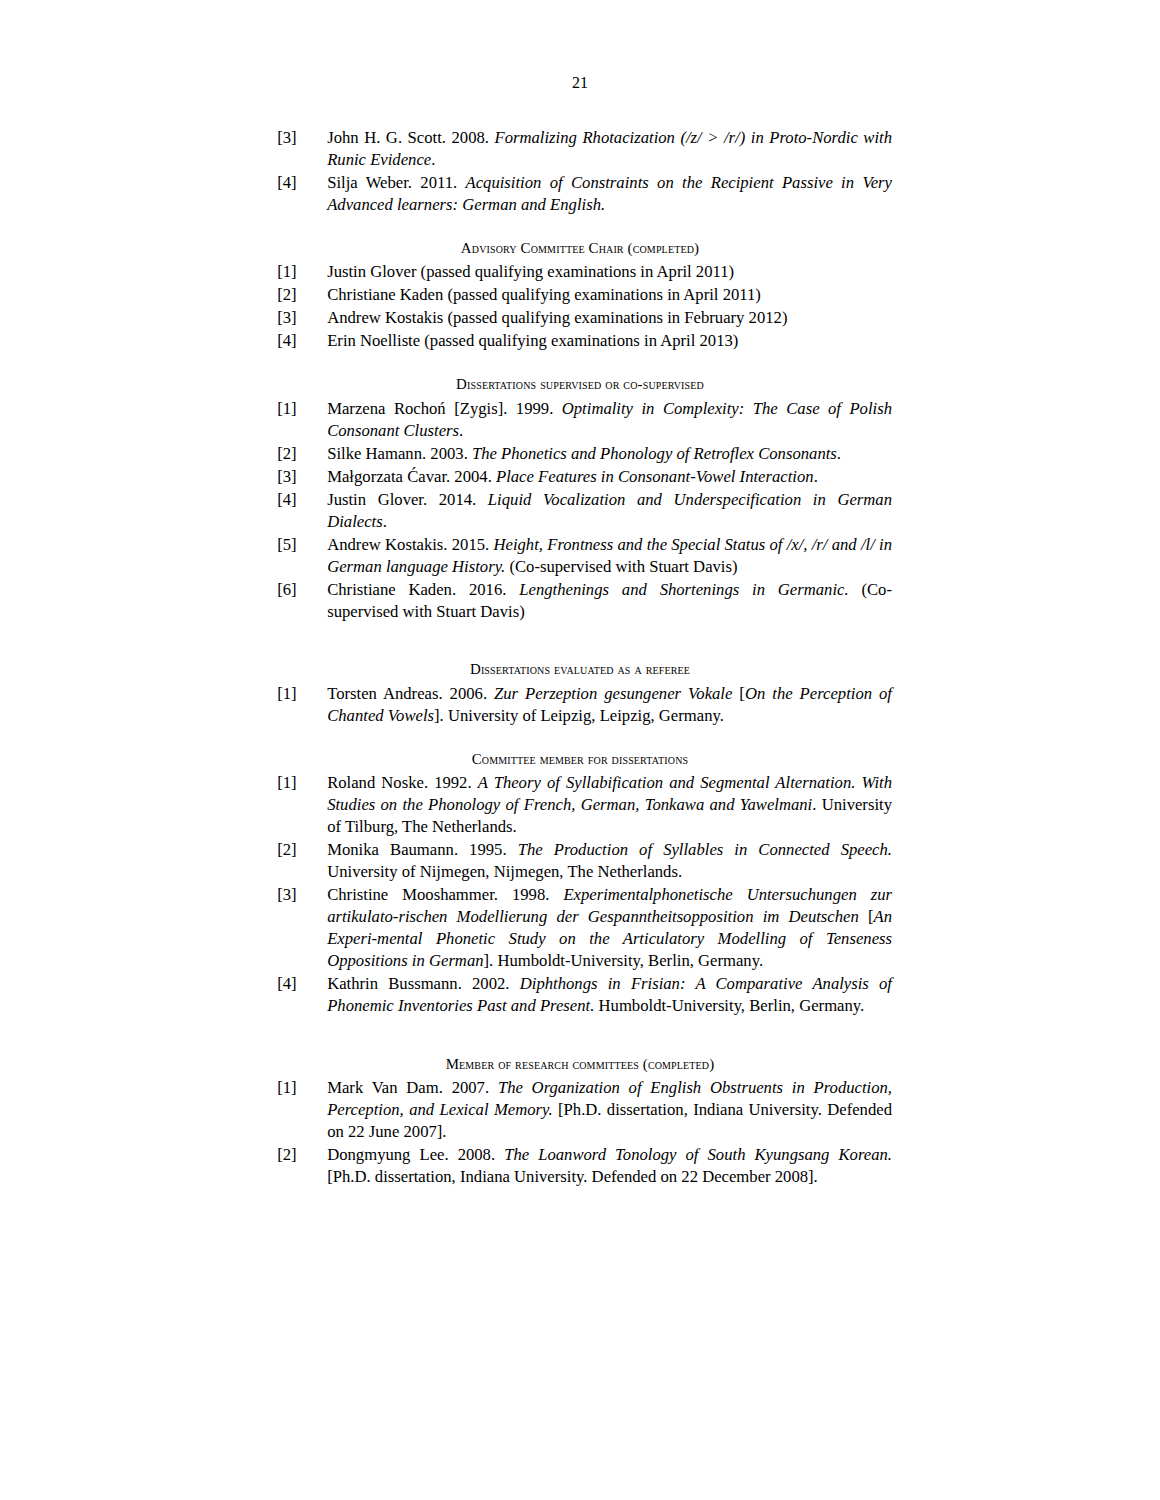21
[3] John H. G. Scott. 2008. Formalizing Rhotacization (/z/ > /r/) in Proto-Nordic with Runic Evidence.
[4] Silja Weber. 2011. Acquisition of Constraints on the Recipient Passive in Very Advanced learners: German and English.
Advisory Committee Chair (completed)
[1] Justin Glover (passed qualifying examinations in April 2011)
[2] Christiane Kaden (passed qualifying examinations in April 2011)
[3] Andrew Kostakis (passed qualifying examinations in February 2012)
[4] Erin Noelliste (passed qualifying examinations in April 2013)
Dissertations supervised or co-supervised
[1] Marzena Rochoń [Zygis]. 1999. Optimality in Complexity: The Case of Polish Consonant Clusters.
[2] Silke Hamann. 2003. The Phonetics and Phonology of Retroflex Consonants.
[3] Małgorzata Ćavar. 2004. Place Features in Consonant-Vowel Interaction.
[4] Justin Glover. 2014. Liquid Vocalization and Underspecification in German Dialects.
[5] Andrew Kostakis. 2015. Height, Frontness and the Special Status of /x/, /r/ and /l/ in German language History. (Co-supervised with Stuart Davis)
[6] Christiane Kaden. 2016. Lengthenings and Shortenings in Germanic. (Co-supervised with Stuart Davis)
Dissertations evaluated as a referee
[1] Torsten Andreas. 2006. Zur Perzeption gesungener Vokale [On the Perception of Chanted Vowels]. University of Leipzig, Leipzig, Germany.
Committee member for dissertations
[1] Roland Noske. 1992. A Theory of Syllabification and Segmental Alternation. With Studies on the Phonology of French, German, Tonkawa and Yawelmani. University of Tilburg, The Netherlands.
[2] Monika Baumann. 1995. The Production of Syllables in Connected Speech. University of Nijmegen, Nijmegen, The Netherlands.
[3] Christine Mooshammer. 1998. Experimentalphonetische Untersuchungen zur artikulato-rischen Modellierung der Gespanntheitsopposition im Deutschen [An Experi-mental Phonetic Study on the Articulatory Modelling of Tenseness Oppositions in German]. Humboldt-University, Berlin, Germany.
[4] Kathrin Bussmann. 2002. Diphthongs in Frisian: A Comparative Analysis of Phonemic Inventories Past and Present. Humboldt-University, Berlin, Germany.
Member of research committees (completed)
[1] Mark Van Dam. 2007. The Organization of English Obstruents in Production, Perception, and Lexical Memory. [Ph.D. dissertation, Indiana University. Defended on 22 June 2007].
[2] Dongmyung Lee. 2008. The Loanword Tonology of South Kyungsang Korean. [Ph.D. dissertation, Indiana University. Defended on 22 December 2008].